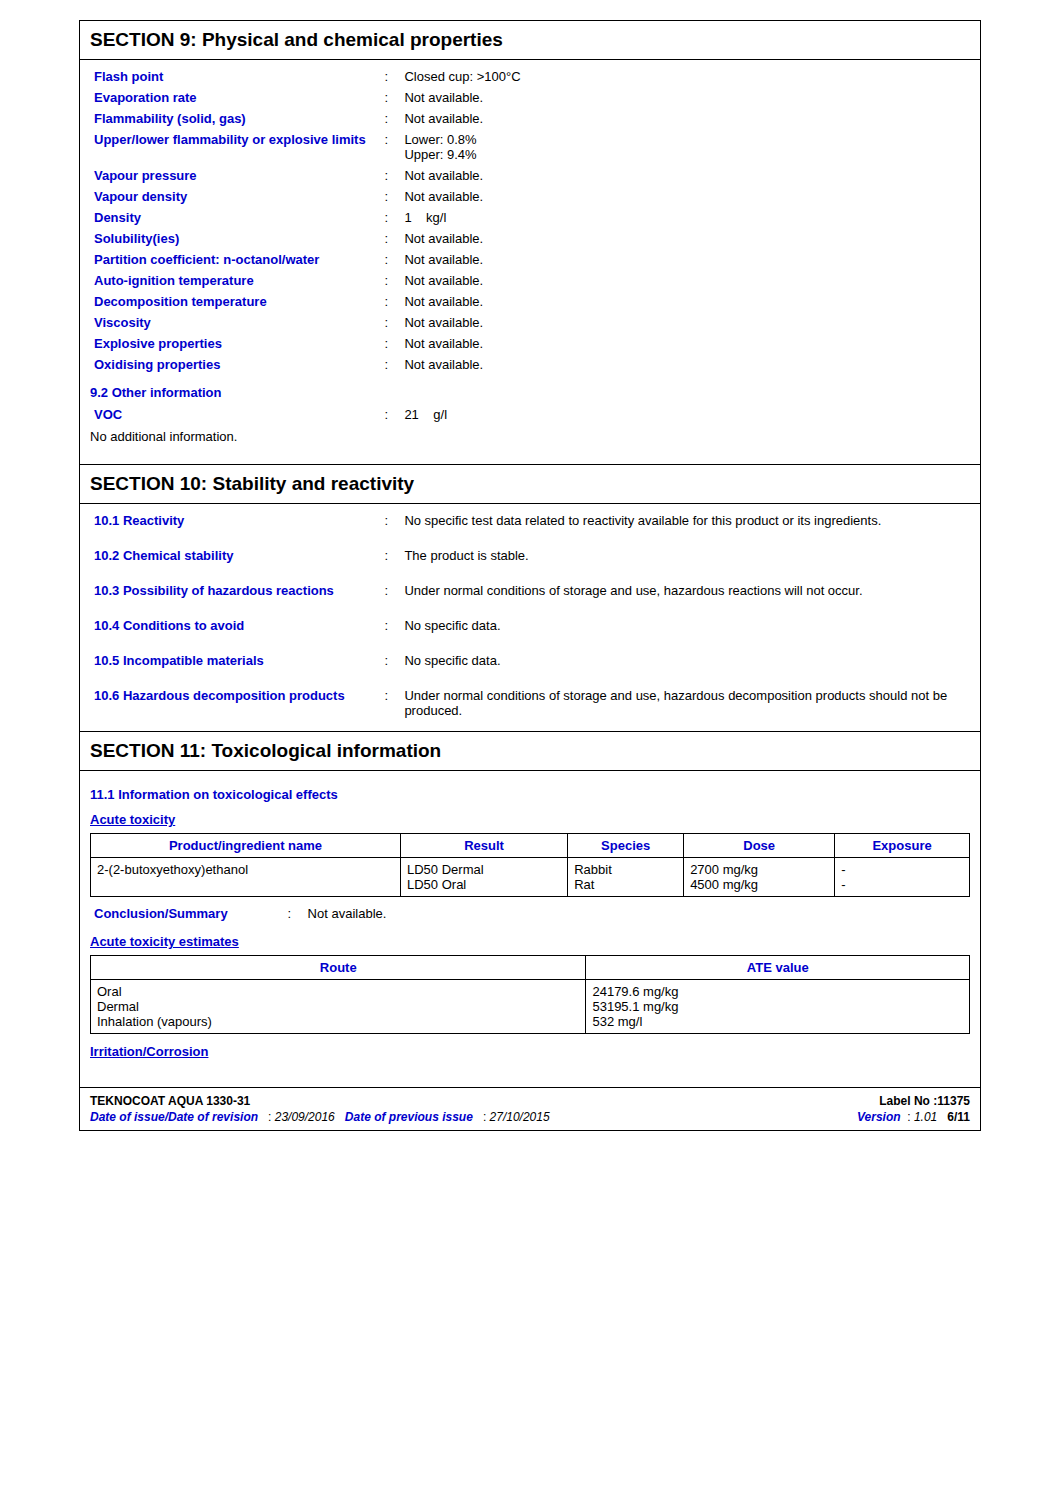SECTION 9: Physical and chemical properties
| Flash point | : | Closed cup: >100°C |
| Evaporation rate | : | Not available. |
| Flammability (solid, gas) | : | Not available. |
| Upper/lower flammability or explosive limits | : | Lower: 0.8% Upper: 9.4% |
| Vapour pressure | : | Not available. |
| Vapour density | : | Not available. |
| Density | : | 1 kg/l |
| Solubility(ies) | : | Not available. |
| Partition coefficient: n-octanol/water | : | Not available. |
| Auto-ignition temperature | : | Not available. |
| Decomposition temperature | : | Not available. |
| Viscosity | : | Not available. |
| Explosive properties | : | Not available. |
| Oxidising properties | : | Not available. |
9.2 Other information
| VOC | : | 21 g/l |
No additional information.
SECTION 10: Stability and reactivity
| 10.1 Reactivity | : | No specific test data related to reactivity available for this product or its ingredients. |
| 10.2 Chemical stability | : | The product is stable. |
| 10.3 Possibility of hazardous reactions | : | Under normal conditions of storage and use, hazardous reactions will not occur. |
| 10.4 Conditions to avoid | : | No specific data. |
| 10.5 Incompatible materials | : | No specific data. |
| 10.6 Hazardous decomposition products | : | Under normal conditions of storage and use, hazardous decomposition products should not be produced. |
SECTION 11: Toxicological information
11.1 Information on toxicological effects
Acute toxicity
| Product/ingredient name | Result | Species | Dose | Exposure |
| --- | --- | --- | --- | --- |
| 2-(2-butoxyethoxy)ethanol | LD50 Dermal LD50 Oral | Rabbit Rat | 2700 mg/kg 4500 mg/kg | - - |
| Conclusion/Summary | : | Not available. |
Acute toxicity estimates
| Route | ATE value |
| --- | --- |
| Oral Dermal Inhalation (vapours) | 24179.6 mg/kg 53195.1 mg/kg 532 mg/l |
Irritation/Corrosion
TEKNOCOAT AQUA 1330-31
Label No :11375
Date of issue/Date of revision : 23/09/2016 Date of previous issue : 27/10/2015
Version : 1.01 6/11